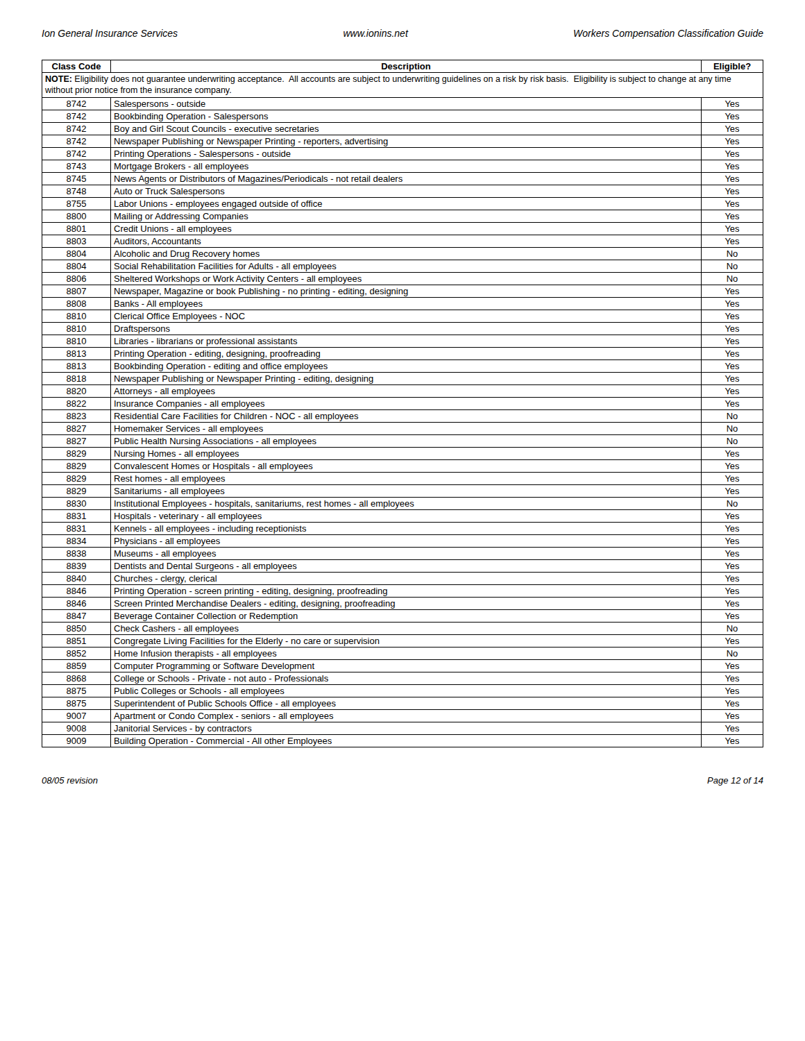Ion General Insurance Services
www.ionins.net
Workers Compensation Classification Guide
| NOTE: Eligibility does not guarantee underwriting acceptance. All accounts are subject to underwriting guidelines on a risk by risk basis. Eligibility is subject to change at any time without prior notice from the insurance company. |
| Class Code | Description | Eligible? |
| 8742 | Salespersons - outside | Yes |
| 8742 | Bookbinding Operation - Salespersons | Yes |
| 8742 | Boy and Girl Scout Councils - executive secretaries | Yes |
| 8742 | Newspaper Publishing or Newspaper Printing - reporters, advertising | Yes |
| 8742 | Printing Operations - Salespersons - outside | Yes |
| 8743 | Mortgage Brokers - all employees | Yes |
| 8745 | News Agents or Distributors of Magazines/Periodicals - not retail dealers | Yes |
| 8748 | Auto or Truck Salespersons | Yes |
| 8755 | Labor Unions - employees engaged outside of office | Yes |
| 8800 | Mailing or Addressing Companies | Yes |
| 8801 | Credit Unions - all employees | Yes |
| 8803 | Auditors, Accountants | Yes |
| 8804 | Alcoholic and Drug Recovery homes | No |
| 8804 | Social Rehabilitation Facilities for Adults - all employees | No |
| 8806 | Sheltered Workshops or Work Activity Centers - all employees | No |
| 8807 | Newspaper, Magazine or book Publishing - no printing - editing, designing | Yes |
| 8808 | Banks - All employees | Yes |
| 8810 | Clerical Office Employees - NOC | Yes |
| 8810 | Draftspersons | Yes |
| 8810 | Libraries - librarians or professional assistants | Yes |
| 8813 | Printing Operation - editing, designing, proofreading | Yes |
| 8813 | Bookbinding Operation - editing and office employees | Yes |
| 8818 | Newspaper Publishing or Newspaper Printing - editing, designing | Yes |
| 8820 | Attorneys - all employees | Yes |
| 8822 | Insurance Companies - all employees | Yes |
| 8823 | Residential Care Facilities for Children - NOC - all employees | No |
| 8827 | Homemaker Services - all employees | No |
| 8827 | Public Health Nursing Associations - all employees | No |
| 8829 | Nursing Homes - all employees | Yes |
| 8829 | Convalescent Homes or Hospitals - all employees | Yes |
| 8829 | Rest homes - all employees | Yes |
| 8829 | Sanitariums - all employees | Yes |
| 8830 | Institutional Employees - hospitals, sanitariums, rest homes - all employees | No |
| 8831 | Hospitals - veterinary - all employees | Yes |
| 8831 | Kennels - all employees - including receptionists | Yes |
| 8834 | Physicians - all employees | Yes |
| 8838 | Museums - all employees | Yes |
| 8839 | Dentists and Dental Surgeons - all employees | Yes |
| 8840 | Churches - clergy, clerical | Yes |
| 8846 | Printing Operation - screen printing - editing, designing, proofreading | Yes |
| 8846 | Screen Printed Merchandise Dealers - editing, designing, proofreading | Yes |
| 8847 | Beverage Container Collection or Redemption | Yes |
| 8850 | Check Cashers - all employees | No |
| 8851 | Congregate Living Facilities for the Elderly - no care or supervision | Yes |
| 8852 | Home Infusion therapists - all employees | No |
| 8859 | Computer Programming or Software Development | Yes |
| 8868 | College or Schools - Private - not auto - Professionals | Yes |
| 8875 | Public Colleges or Schools - all employees | Yes |
| 8875 | Superintendent of Public Schools Office - all employees | Yes |
| 9007 | Apartment or Condo Complex - seniors - all employees | Yes |
| 9008 | Janitorial Services - by contractors | Yes |
| 9009 | Building Operation - Commercial - All other Employees | Yes |
08/05 revision
Page 12 of 14